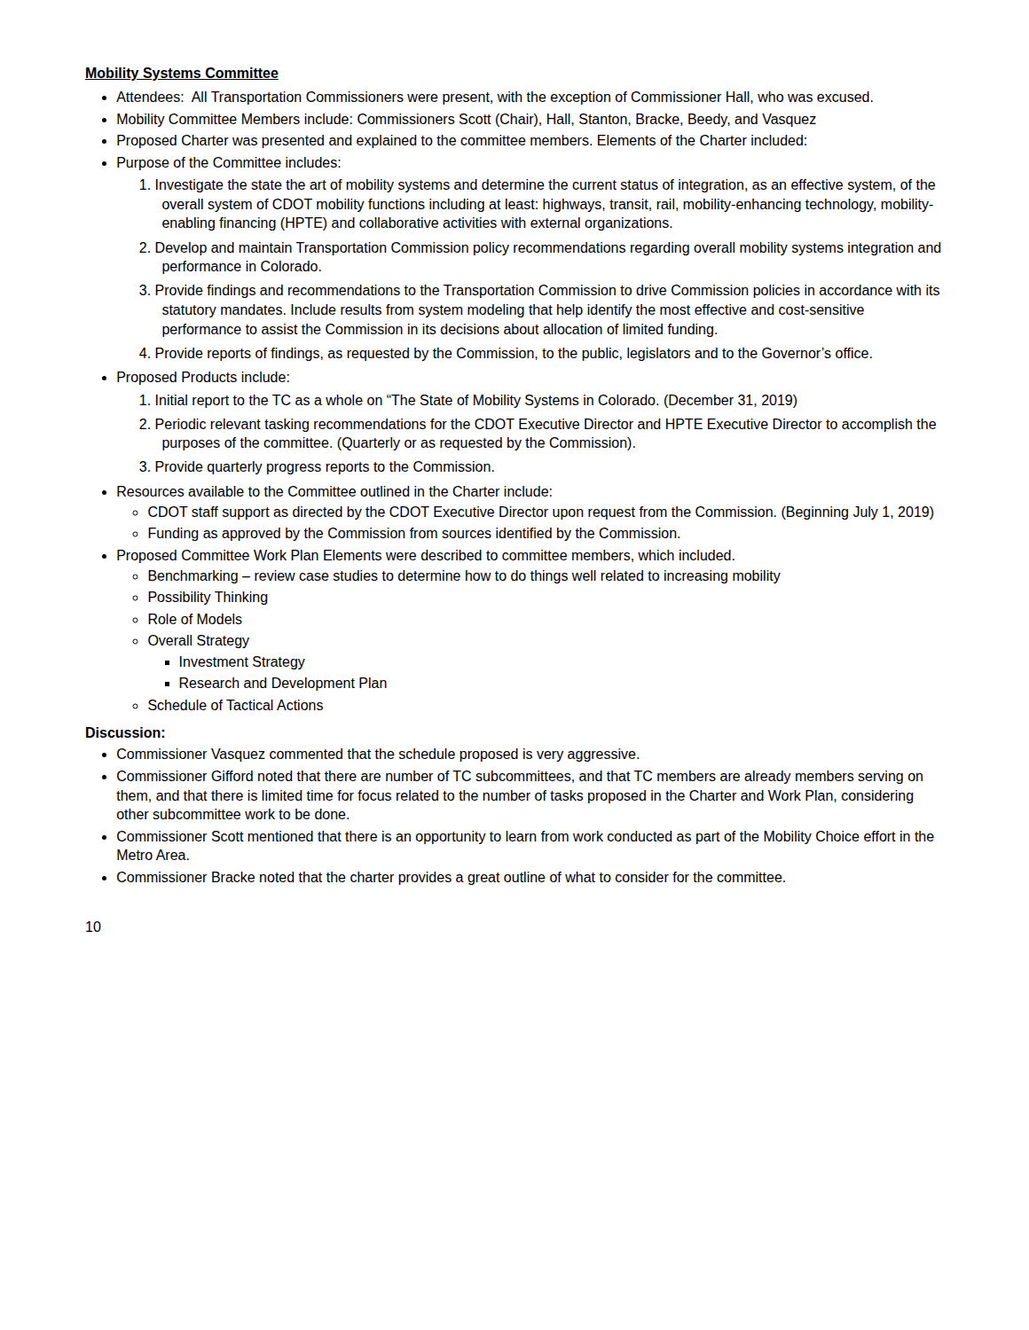Mobility Systems Committee
Attendees: All Transportation Commissioners were present, with the exception of Commissioner Hall, who was excused.
Mobility Committee Members include: Commissioners Scott (Chair), Hall, Stanton, Bracke, Beedy, and Vasquez
Proposed Charter was presented and explained to the committee members. Elements of the Charter included:
Purpose of the Committee includes:
1. Investigate the state the art of mobility systems and determine the current status of integration, as an effective system, of the overall system of CDOT mobility functions including at least: highways, transit, rail, mobility-enhancing technology, mobility-enabling financing (HPTE) and collaborative activities with external organizations.
2. Develop and maintain Transportation Commission policy recommendations regarding overall mobility systems integration and performance in Colorado.
3. Provide findings and recommendations to the Transportation Commission to drive Commission policies in accordance with its statutory mandates. Include results from system modeling that help identify the most effective and cost-sensitive performance to assist the Commission in its decisions about allocation of limited funding.
4. Provide reports of findings, as requested by the Commission, to the public, legislators and to the Governor’s office.
Proposed Products include:
1. Initial report to the TC as a whole on “The State of Mobility Systems in Colorado. (December 31, 2019)
2. Periodic relevant tasking recommendations for the CDOT Executive Director and HPTE Executive Director to accomplish the purposes of the committee. (Quarterly or as requested by the Commission).
3. Provide quarterly progress reports to the Commission.
Resources available to the Committee outlined in the Charter include:
CDOT staff support as directed by the CDOT Executive Director upon request from the Commission. (Beginning July 1, 2019)
Funding as approved by the Commission from sources identified by the Commission.
Proposed Committee Work Plan Elements were described to committee members, which included.
Benchmarking – review case studies to determine how to do things well related to increasing mobility
Possibility Thinking
Role of Models
Overall Strategy
Investment Strategy
Research and Development Plan
Schedule of Tactical Actions
Discussion:
Commissioner Vasquez commented that the schedule proposed is very aggressive.
Commissioner Gifford noted that there are number of TC subcommittees, and that TC members are already members serving on them, and that there is limited time for focus related to the number of tasks proposed in the Charter and Work Plan, considering other subcommittee work to be done.
Commissioner Scott mentioned that there is an opportunity to learn from work conducted as part of the Mobility Choice effort in the Metro Area.
Commissioner Bracke noted that the charter provides a great outline of what to consider for the committee.
10